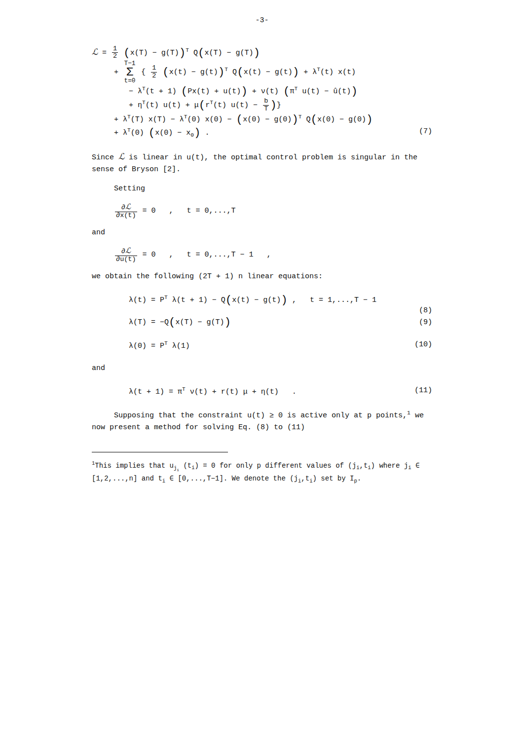-3-
ℒ = 12 (x(T) − g(T))T Q(x(T) − g(T))
+ T−1 Σt=0 { 12 (x(t) − g(t))T Q(x(t) − g(t)) + λT(t) x(t)
− λT(t + 1) (Px(t) + u(t)) + ν(t) (πT u(t) − û(t))
+ ηT(t) u(t) + μ(rT(t) u(t) − bT)}
+ λT(T) x(T) − λT(0) x(0) − (x(0) − g(0))T Q(x(0) − g(0))
+ λT(0) (x(0) − x0) . (7)
Since ℒ is linear in u(t), the optimal control problem is singular in the sense of Bryson [2].
Setting
∂ℒ∂x(t) = 0 , t = 0,...,T
and
∂ℒ∂u(t) = 0 , t = 0,...,T − 1 ,
we obtain the following (2T + 1) n linear equations:
λ(t) = PT λ(t + 1) − Q(x(t) − g(t)) , t = 1,...,T − 1
(8)
λ(T) = −Q(x(T) − g(T)) (9)
λ(0) = PT λ(1) (10)
and
λ(t + 1) = πT ν(t) + r(t) μ + η(t) . (11)
Supposing that the constraint u(t) ≥ 0 is active only at p points,1 we now present a method for solving Eq. (8) to (11)
1This implies that uji (ti) = 0 for only p different values of (ji,ti) where ji ∈ [1,2,...,n] and ti ∈ [0,...,T−1]. We denote the (ji,ti) set by Ip.